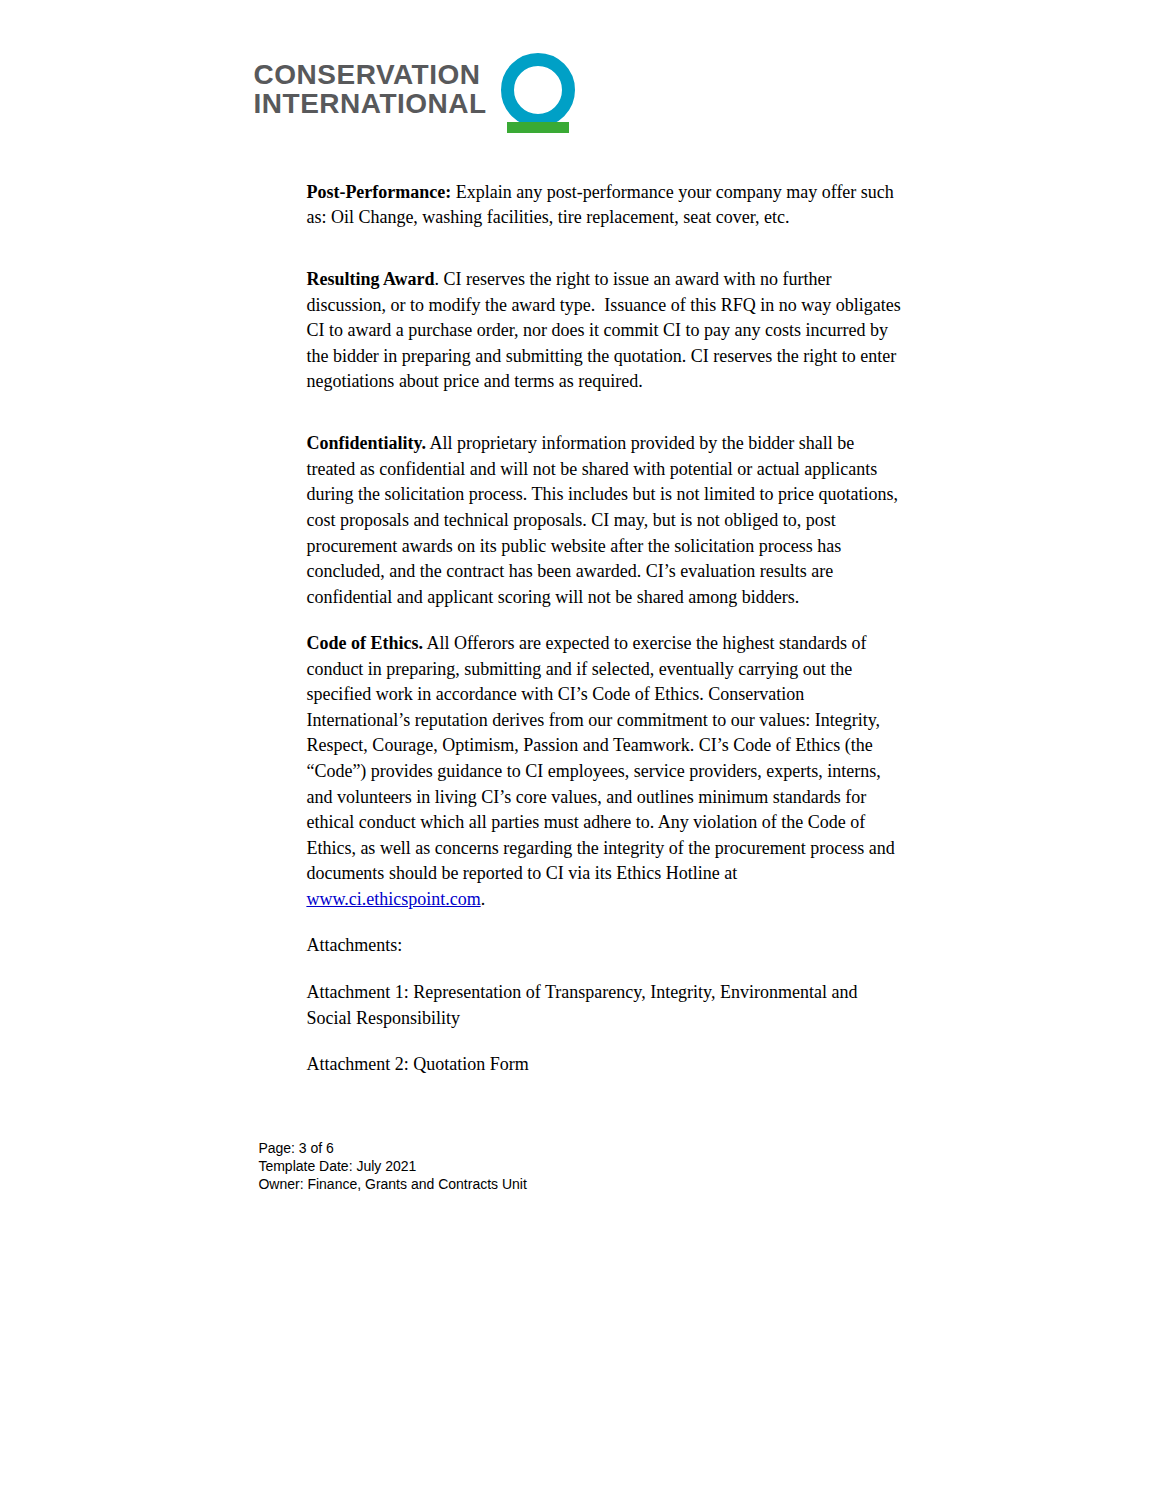Conservation
International
Post-Performance: Explain any post-performance your company may offer such as: Oil Change, washing facilities, tire replacement, seat cover, etc.
Resulting Award. CI reserves the right to issue an award with no further discussion, or to modify the award type. Issuance of this RFQ in no way obligates CI to award a purchase order, nor does it commit CI to pay any costs incurred by the bidder in preparing and submitting the quotation. CI reserves the right to enter negotiations about price and terms as required.
Confidentiality. All proprietary information provided by the bidder shall be treated as confidential and will not be shared with potential or actual applicants during the solicitation process. This includes but is not limited to price quotations, cost proposals and technical proposals. CI may, but is not obliged to, post procurement awards on its public website after the solicitation process has concluded, and the contract has been awarded. CI’s evaluation results are confidential and applicant scoring will not be shared among bidders.
Code of Ethics. All Offerors are expected to exercise the highest standards of conduct in preparing, submitting and if selected, eventually carrying out the specified work in accordance with CI’s Code of Ethics. Conservation International’s reputation derives from our commitment to our values: Integrity, Respect, Courage, Optimism, Passion and Teamwork. CI’s Code of Ethics (the “Code”) provides guidance to CI employees, service providers, experts, interns, and volunteers in living CI’s core values, and outlines minimum standards for ethical conduct which all parties must adhere to. Any violation of the Code of Ethics, as well as concerns regarding the integrity of the procurement process and documents should be reported to CI via its Ethics Hotline at www.ci.ethicspoint.com.
Attachments:
Attachment 1: Representation of Transparency, Integrity, Environmental and Social Responsibility
Attachment 2: Quotation Form
Page: 3 of 6
Template Date: July 2021
Owner: Finance, Grants and Contracts Unit